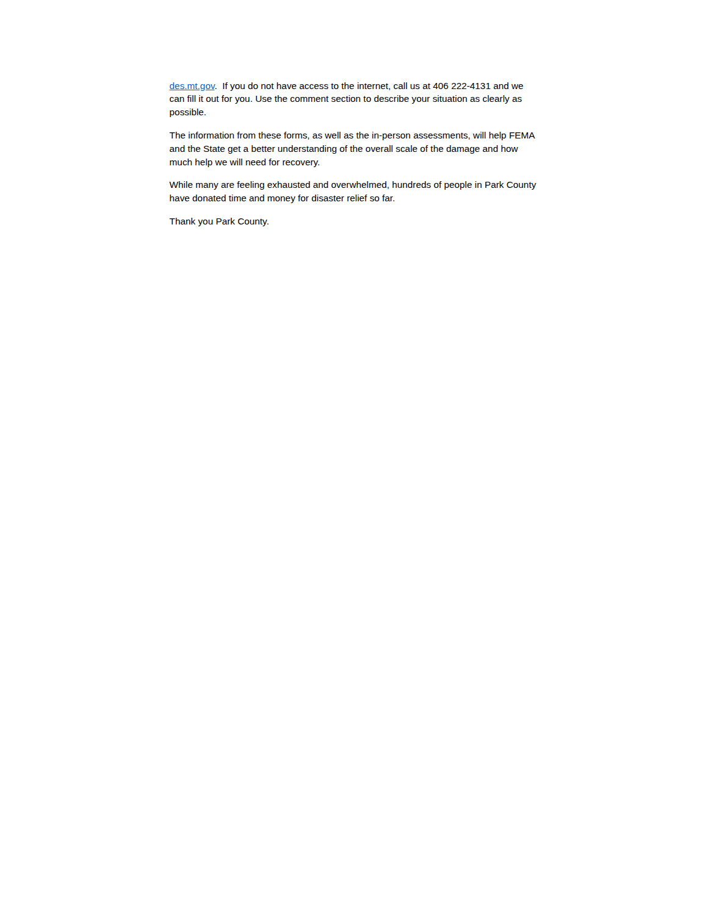des.mt.gov. If you do not have access to the internet, call us at 406 222-4131 and we can fill it out for you. Use the comment section to describe your situation as clearly as possible.
The information from these forms, as well as the in-person assessments, will help FEMA and the State get a better understanding of the overall scale of the damage and how much help we will need for recovery.
While many are feeling exhausted and overwhelmed, hundreds of people in Park County have donated time and money for disaster relief so far.
Thank you Park County.